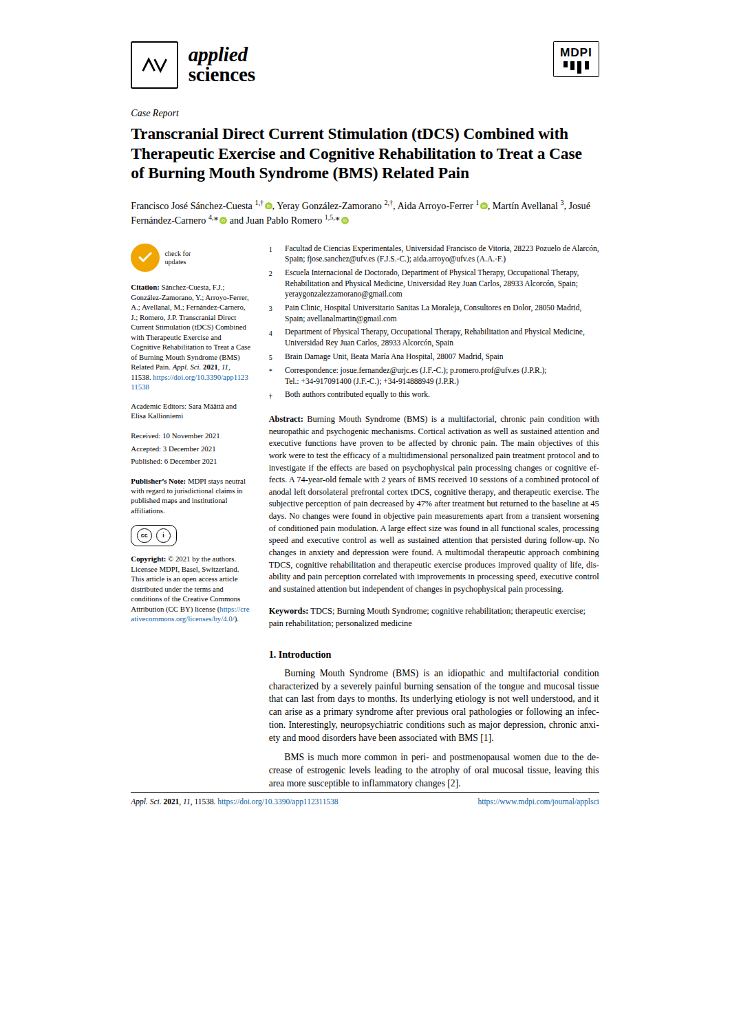applied sciences
MDPI
Case Report
Transcranial Direct Current Stimulation (tDCS) Combined with Therapeutic Exercise and Cognitive Rehabilitation to Treat a Case of Burning Mouth Syndrome (BMS) Related Pain
Francisco José Sánchez-Cuesta 1,†, Yeray González-Zamorano 2,†, Aida Arroyo-Ferrer 1, Martín Avellanal 3, Josué Fernández-Carnero 4,* and Juan Pablo Romero 1,5,*
check for
updates
Citation: Sánchez-Cuesta, F.J.; González-Zamorano, Y.; Arroyo-Ferrer, A.; Avellanal, M.; Fernández-Carnero, J.; Romero, J.P. Transcranial Direct Current Stimulation (tDCS) Combined with Therapeutic Exercise and Cognitive Rehabilitation to Treat a Case of Burning Mouth Syndrome (BMS) Related Pain. Appl. Sci. 2021, 11, 11538. https://doi.org/10.3390/app112311538
Academic Editors: Sara Määttä and Elisa Kallioniemi
Received: 10 November 2021
Accepted: 3 December 2021
Published: 6 December 2021
Publisher’s Note: MDPI stays neutral with regard to jurisdictional claims in published maps and institutional affiliations.
cc i
Copyright: © 2021 by the authors. Licensee MDPI, Basel, Switzerland. This article is an open access article distributed under the terms and conditions of the Creative Commons Attribution (CC BY) license (https://creativecommons.org/licenses/by/4.0/).
1 Facultad de Ciencias Experimentales, Universidad Francisco de Vitoria, 28223 Pozuelo de Alarcón, Spain; fjose.sanchez@ufv.es (F.J.S.-C.); aida.arroyo@ufv.es (A.A.-F.)
2 Escuela Internacional de Doctorado, Department of Physical Therapy, Occupational Therapy, Rehabilitation and Physical Medicine, Universidad Rey Juan Carlos, 28933 Alcorcón, Spain; yeraygonzalezzamorano@gmail.com
3 Pain Clinic, Hospital Universitario Sanitas La Moraleja, Consultores en Dolor, 28050 Madrid, Spain; avellanalmartin@gmail.com
4 Department of Physical Therapy, Occupational Therapy, Rehabilitation and Physical Medicine, Universidad Rey Juan Carlos, 28933 Alcorcón, Spain
5 Brain Damage Unit, Beata María Ana Hospital, 28007 Madrid, Spain
*Correspondence: josue.fernandez@urjc.es (J.F.-C.); p.romero.prof@ufv.es (J.P.R.);
Tel.: +34-917091400 (J.F.-C.); +34-914888949 (J.P.R.)
†Both authors contributed equally to this work.
Abstract: Burning Mouth Syndrome (BMS) is a multifactorial, chronic pain condition with neuropathic and psychogenic mechanisms. Cortical activation as well as sustained attention and executive functions have proven to be affected by chronic pain. The main objectives of this work were to test the efficacy of a multidimensional personalized pain treatment protocol and to investigate if the effects are based on psychophysical pain processing changes or cognitive effects. A 74-year-old female with 2 years of BMS received 10 sessions of a combined protocol of anodal left dorsolateral prefrontal cortex tDCS, cognitive therapy, and therapeutic exercise. The subjective perception of pain decreased by 47% after treatment but returned to the baseline at 45 days. No changes were found in objective pain measurements apart from a transient worsening of conditioned pain modulation. A large effect size was found in all functional scales, processing speed and executive control as well as sustained attention that persisted during follow-up. No changes in anxiety and depression were found. A multimodal therapeutic approach combining TDCS, cognitive rehabilitation and therapeutic exercise produces improved quality of life, disability and pain perception correlated with improvements in processing speed, executive control and sustained attention but independent of changes in psychophysical pain processing.
Keywords: TDCS; Burning Mouth Syndrome; cognitive rehabilitation; therapeutic exercise; pain rehabilitation; personalized medicine
1. Introduction
Burning Mouth Syndrome (BMS) is an idiopathic and multifactorial condition characterized by a severely painful burning sensation of the tongue and mucosal tissue that can last from days to months. Its underlying etiology is not well understood, and it can arise as a primary syndrome after previous oral pathologies or following an infection. Interestingly, neuropsychiatric conditions such as major depression, chronic anxiety and mood disorders have been associated with BMS [1].
BMS is much more common in peri- and postmenopausal women due to the decrease of estrogenic levels leading to the atrophy of oral mucosal tissue, leaving this area more susceptible to inflammatory changes [2].
Appl. Sci. 2021, 11, 11538. https://doi.org/10.3390/app112311538
https://www.mdpi.com/journal/applsci